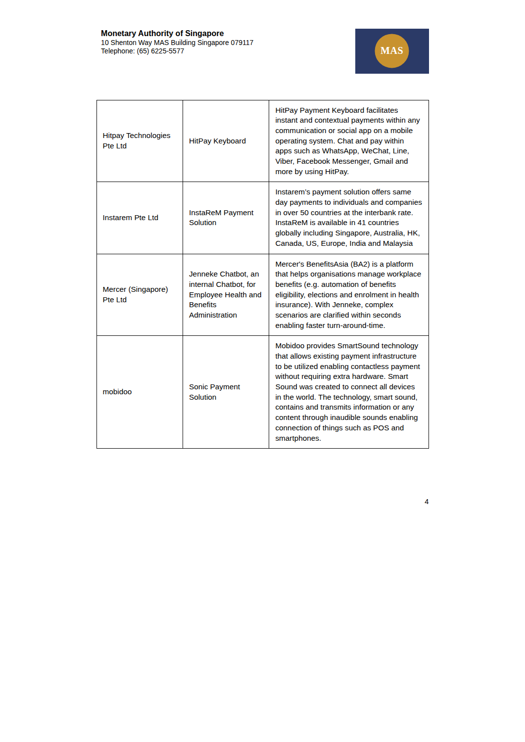Monetary Authority of Singapore
10 Shenton Way MAS Building Singapore 079117
Telephone: (65) 6225-5577
MAS
| Hitpay Technologies Pte Ltd | HitPay Keyboard | HitPay Payment Keyboard facilitates instant and contextual payments within any communication or social app on a mobile operating system. Chat and pay within apps such as WhatsApp, WeChat, Line, Viber, Facebook Messenger, Gmail and more by using HitPay. |
| Instarem Pte Ltd | InstaReM Payment Solution | Instarem’s payment solution offers same day payments to individuals and companies in over 50 countries at the interbank rate. InstaReM is available in 41 countries globally including Singapore, Australia, HK, Canada, US, Europe, India and Malaysia |
| Mercer (Singapore) Pte Ltd | Jenneke Chatbot, an internal Chatbot, for Employee Health and Benefits Administration | Mercer's BenefitsAsia (BA2) is a platform that helps organisations manage workplace benefits (e.g. automation of benefits eligibility, elections and enrolment in health insurance). With Jenneke, complex scenarios are clarified within seconds enabling faster turn-around-time. |
| mobidoo | Sonic Payment Solution | Mobidoo provides SmartSound technology that allows existing payment infrastructure to be utilized enabling contactless payment without requiring extra hardware. Smart Sound was created to connect all devices in the world. The technology, smart sound, contains and transmits information or any content through inaudible sounds enabling connection of things such as POS and smartphones. |
4